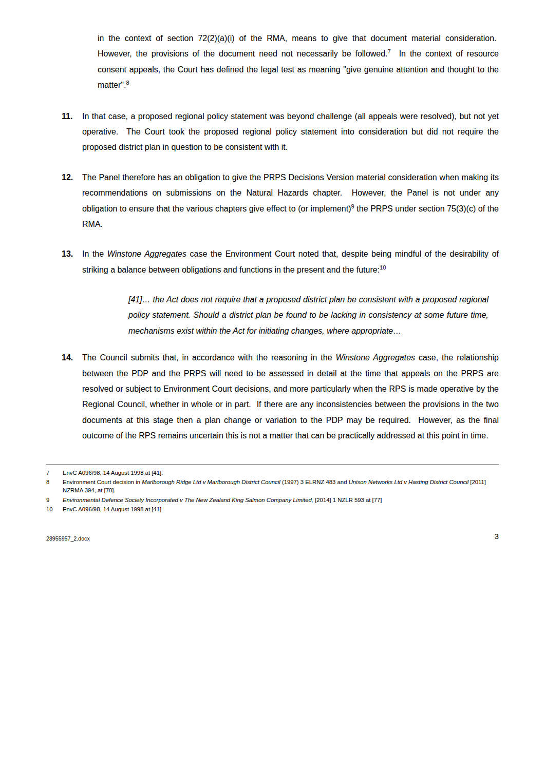in the context of section 72(2)(a)(i) of the RMA, means to give that document material consideration. However, the provisions of the document need not necessarily be followed.7 In the context of resource consent appeals, the Court has defined the legal test as meaning "give genuine attention and thought to the matter".8
11.
In that case, a proposed regional policy statement was beyond challenge (all appeals were resolved), but not yet operative. The Court took the proposed regional policy statement into consideration but did not require the proposed district plan in question to be consistent with it.
12.
The Panel therefore has an obligation to give the PRPS Decisions Version material consideration when making its recommendations on submissions on the Natural Hazards chapter. However, the Panel is not under any obligation to ensure that the various chapters give effect to (or implement)9 the PRPS under section 75(3)(c) of the RMA.
13.
In the Winstone Aggregates case the Environment Court noted that, despite being mindful of the desirability of striking a balance between obligations and functions in the present and the future:10
[41]… the Act does not require that a proposed district plan be consistent with a proposed regional policy statement. Should a district plan be found to be lacking in consistency at some future time, mechanisms exist within the Act for initiating changes, where appropriate…
14.
The Council submits that, in accordance with the reasoning in the Winstone Aggregates case, the relationship between the PDP and the PRPS will need to be assessed in detail at the time that appeals on the PRPS are resolved or subject to Environment Court decisions, and more particularly when the RPS is made operative by the Regional Council, whether in whole or in part. If there are any inconsistencies between the provisions in the two documents at this stage then a plan change or variation to the PDP may be required. However, as the final outcome of the RPS remains uncertain this is not a matter that can be practically addressed at this point in time.
| 7 | EnvC A096/98, 14 August 1998 at [41]. |
| 8 | Environment Court decision in Marlborough Ridge Ltd v Marlborough District Council (1997) 3 ELRNZ 483 and Unison Networks Ltd v Hasting District Council [2011] NZRMA 394, at [70]. |
| 9 | Environmental Defence Society Incorporated v The New Zealand King Salmon Company Limited, [2014] 1 NZLR 593 at [77] |
| 10 | EnvC A096/98, 14 August 1998 at [41] |
28955957_2.docx
3